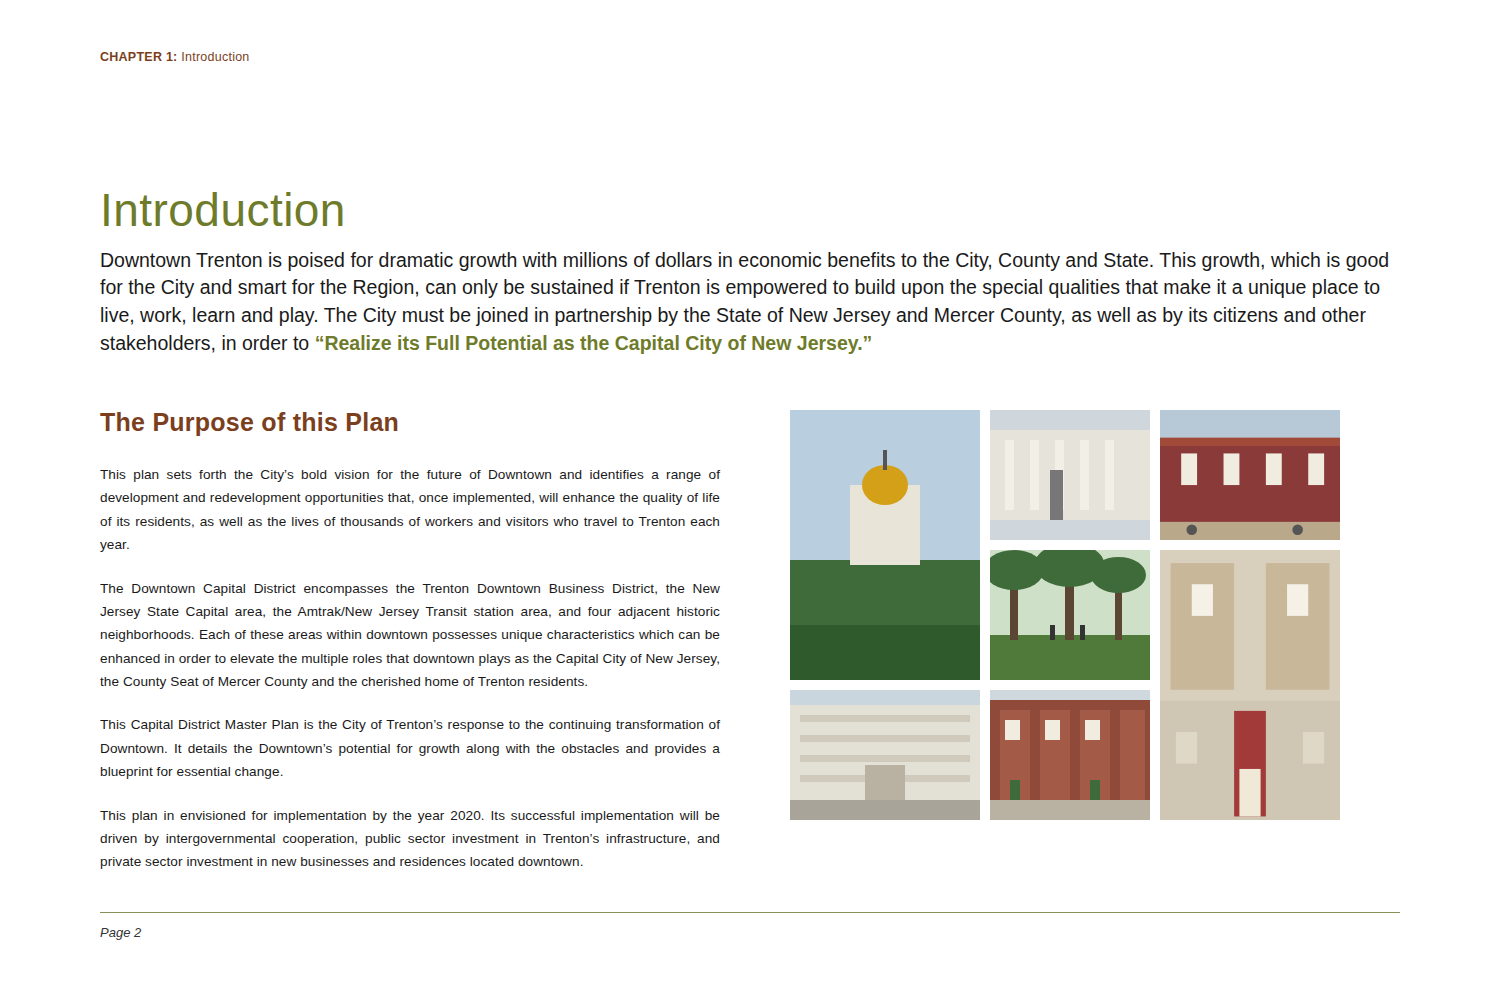CHAPTER 1: Introduction
Introduction
Downtown Trenton is poised for dramatic growth with millions of dollars in economic benefits to the City, County and State. This growth, which is good for the City and smart for the Region, can only be sustained if Trenton is empowered to build upon the special qualities that make it a unique place to live, work, learn and play. The City must be joined in partnership by the State of New Jersey and Mercer County, as well as by its citizens and other stakeholders, in order to “Realize its Full Potential as the Capital City of New Jersey.”
The Purpose of this Plan
This plan sets forth the City’s bold vision for the future of Downtown and identifies a range of development and redevelopment opportunities that, once implemented, will enhance the quality of life of its residents, as well as the lives of thousands of workers and visitors who travel to Trenton each year.
The Downtown Capital District encompasses the Trenton Downtown Business District, the New Jersey State Capital area, the Amtrak/New Jersey Transit station area, and four adjacent historic neighborhoods. Each of these areas within downtown possesses unique characteristics which can be enhanced in order to elevate the multiple roles that downtown plays as the Capital City of New Jersey, the County Seat of Mercer County and the cherished home of Trenton residents.
This Capital District Master Plan is the City of Trenton’s response to the continuing transformation of Downtown. It details the Downtown’s potential for growth along with the obstacles and provides a blueprint for essential change.
This plan in envisioned for implementation by the year 2020. Its successful implementation will be driven by intergovernmental cooperation, public sector investment in Trenton’s infrastructure, and private sector investment in new businesses and residences located downtown.
Page 2